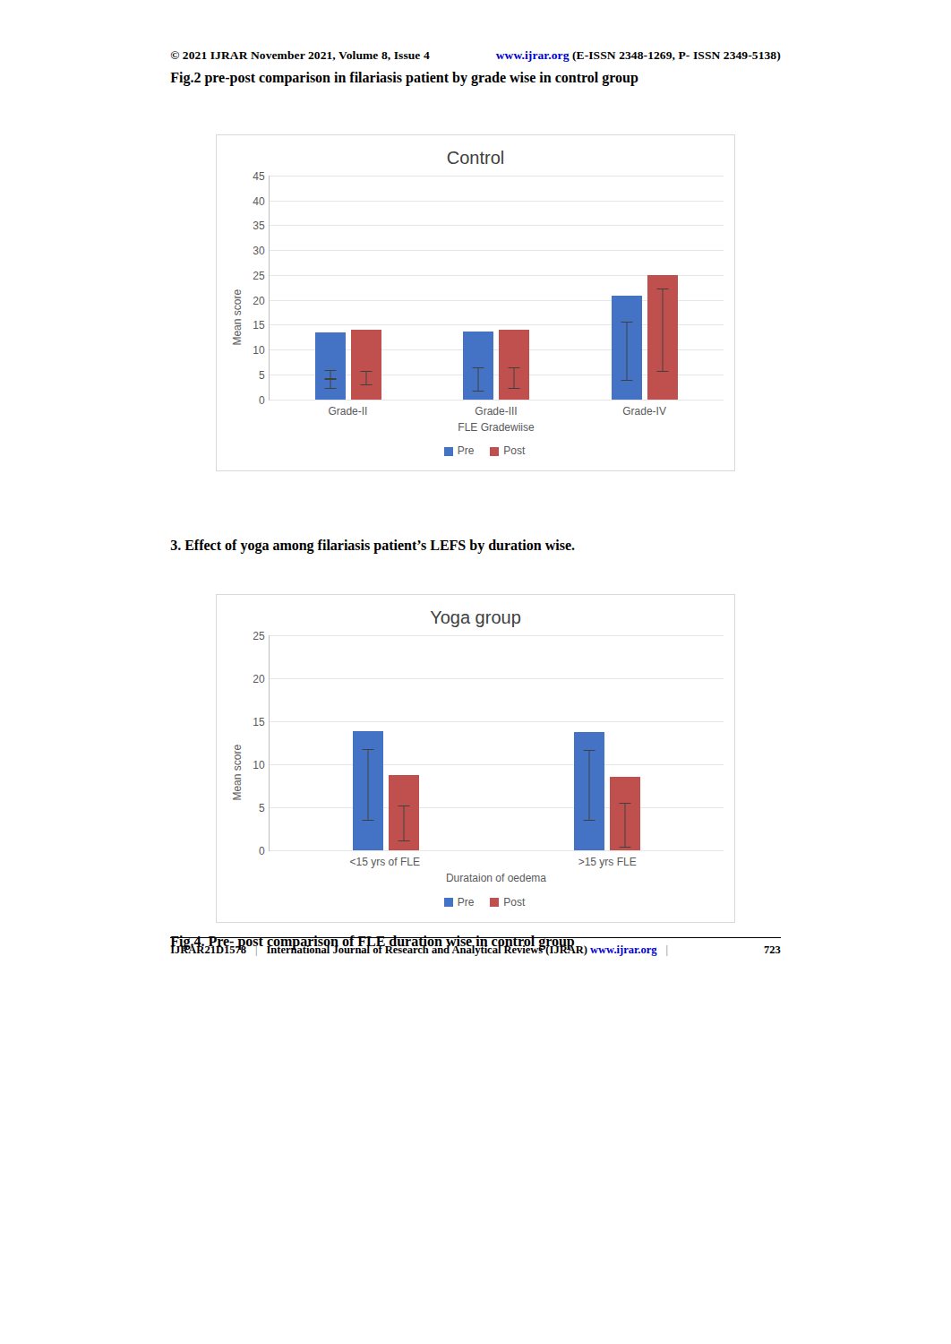© 2021 IJRAR November 2021, Volume 8, Issue 4
www.ijrar.org (E-ISSN 2348-1269, P- ISSN 2349-5138)
Fig.2 pre-post comparison in filariasis patient by grade wise in control group
Control
Mean score
45
40
35
30
25
20
15
10
5
0
Grade-II Grade-III Grade-IV
FLE Gradewiise
Pre Post
3. Effect of yoga among filariasis patient’s LEFS by duration wise.
Yoga group
Mean score
25
20
15
10
5
0
<15 yrs of FLE>15 yrs FLE
Durataion of oedema
Pre Post
Fig.4. Pre- post comparison of FLE duration wise in control group
IJRAR21D1578 | International Journal of Research and Analytical Reviews (IJRAR) www.ijrar.org | 723